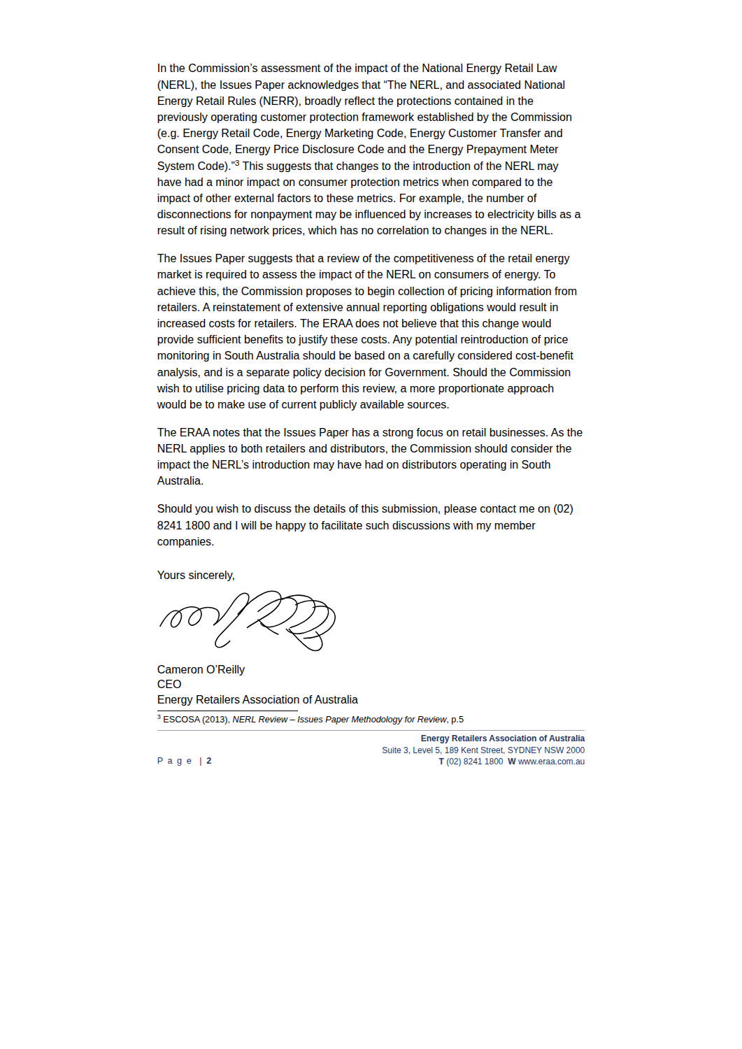In the Commission’s assessment of the impact of the National Energy Retail Law (NERL), the Issues Paper acknowledges that “The NERL, and associated National Energy Retail Rules (NERR), broadly reflect the protections contained in the previously operating customer protection framework established by the Commission (e.g. Energy Retail Code, Energy Marketing Code, Energy Customer Transfer and Consent Code, Energy Price Disclosure Code and the Energy Prepayment Meter System Code).”3 This suggests that changes to the introduction of the NERL may have had a minor impact on consumer protection metrics when compared to the impact of other external factors to these metrics. For example, the number of disconnections for nonpayment may be influenced by increases to electricity bills as a result of rising network prices, which has no correlation to changes in the NERL.
The Issues Paper suggests that a review of the competitiveness of the retail energy market is required to assess the impact of the NERL on consumers of energy. To achieve this, the Commission proposes to begin collection of pricing information from retailers. A reinstatement of extensive annual reporting obligations would result in increased costs for retailers. The ERAA does not believe that this change would provide sufficient benefits to justify these costs. Any potential reintroduction of price monitoring in South Australia should be based on a carefully considered cost-benefit analysis, and is a separate policy decision for Government. Should the Commission wish to utilise pricing data to perform this review, a more proportionate approach would be to make use of current publicly available sources.
The ERAA notes that the Issues Paper has a strong focus on retail businesses. As the NERL applies to both retailers and distributors, the Commission should consider the impact the NERL’s introduction may have had on distributors operating in South Australia.
Should you wish to discuss the details of this submission, please contact me on (02) 8241 1800 and I will be happy to facilitate such discussions with my member companies.
Yours sincerely,
Cameron O’Reilly
CEO
Energy Retailers Association of Australia
3 ESCOSA (2013), NERL Review – Issues Paper Methodology for Review, p.5
P a g e | 2
Energy Retailers Association of Australia
Suite 3, Level 5, 189 Kent Street, SYDNEY NSW 2000
T (02) 8241 1800 W www.eraa.com.au